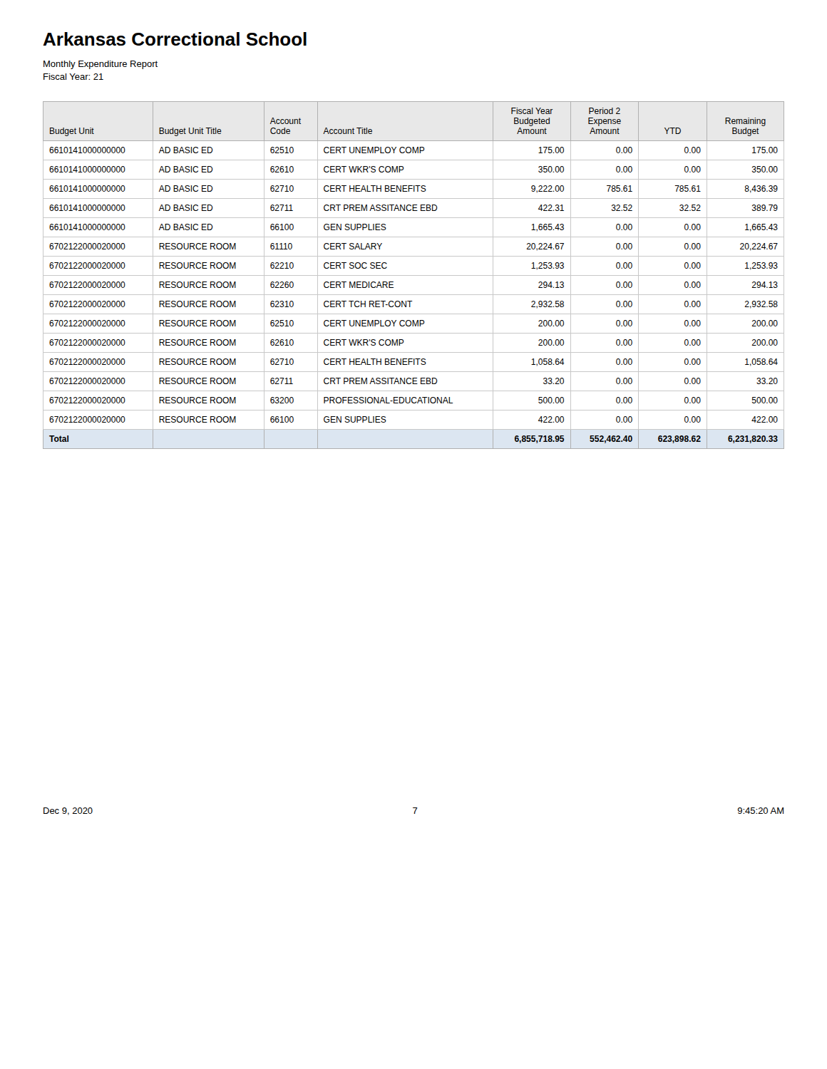Arkansas Correctional School
Monthly Expenditure Report
Fiscal Year: 21
| Budget Unit | Budget Unit Title | Account Code | Account Title | Fiscal Year Budgeted Amount | Period 2 Expense Amount | YTD | Remaining Budget |
| --- | --- | --- | --- | --- | --- | --- | --- |
| 6610141000000000 | AD BASIC ED | 62510 | CERT UNEMPLOY COMP | 175.00 | 0.00 | 0.00 | 175.00 |
| 6610141000000000 | AD BASIC ED | 62610 | CERT WKR'S COMP | 350.00 | 0.00 | 0.00 | 350.00 |
| 6610141000000000 | AD BASIC ED | 62710 | CERT HEALTH BENEFITS | 9,222.00 | 785.61 | 785.61 | 8,436.39 |
| 6610141000000000 | AD BASIC ED | 62711 | CRT PREM ASSITANCE EBD | 422.31 | 32.52 | 32.52 | 389.79 |
| 6610141000000000 | AD BASIC ED | 66100 | GEN SUPPLIES | 1,665.43 | 0.00 | 0.00 | 1,665.43 |
| 6702122000020000 | RESOURCE ROOM | 61110 | CERT SALARY | 20,224.67 | 0.00 | 0.00 | 20,224.67 |
| 6702122000020000 | RESOURCE ROOM | 62210 | CERT SOC SEC | 1,253.93 | 0.00 | 0.00 | 1,253.93 |
| 6702122000020000 | RESOURCE ROOM | 62260 | CERT MEDICARE | 294.13 | 0.00 | 0.00 | 294.13 |
| 6702122000020000 | RESOURCE ROOM | 62310 | CERT TCH RET-CONT | 2,932.58 | 0.00 | 0.00 | 2,932.58 |
| 6702122000020000 | RESOURCE ROOM | 62510 | CERT UNEMPLOY COMP | 200.00 | 0.00 | 0.00 | 200.00 |
| 6702122000020000 | RESOURCE ROOM | 62610 | CERT WKR'S COMP | 200.00 | 0.00 | 0.00 | 200.00 |
| 6702122000020000 | RESOURCE ROOM | 62710 | CERT HEALTH BENEFITS | 1,058.64 | 0.00 | 0.00 | 1,058.64 |
| 6702122000020000 | RESOURCE ROOM | 62711 | CRT PREM ASSITANCE EBD | 33.20 | 0.00 | 0.00 | 33.20 |
| 6702122000020000 | RESOURCE ROOM | 63200 | PROFESSIONAL-EDUCATIONAL | 500.00 | 0.00 | 0.00 | 500.00 |
| 6702122000020000 | RESOURCE ROOM | 66100 | GEN SUPPLIES | 422.00 | 0.00 | 0.00 | 422.00 |
| Total | | | | 6,855,718.95 | 552,462.40 | 623,898.62 | 6,231,820.33 |
Dec 9, 2020
7
9:45:20 AM